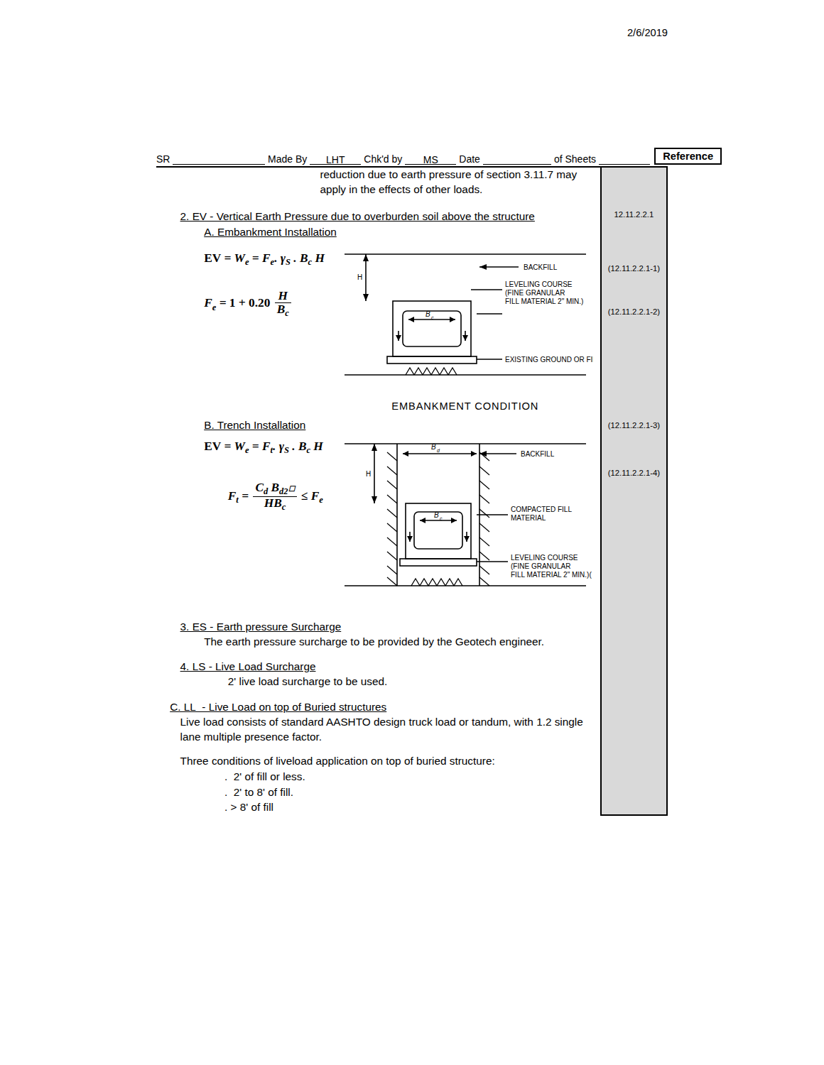2/6/2019
SR Made By LHT Chk'd by MS Date of Sheets
Reference
reduction due to earth pressure of section 3.11.7 may
apply in the effects of other loads.
2. EV - Vertical Earth Pressure due to overburden soil above the structure
A. Embankment Installation
EV = We = Fe. γS . Bc H
Fe = 1 + 0.20 HBc
H BACKFILL LEVELING COURSE (FINE GRANULAR FILL MATERIAL 2" MIN.) EXISTING GROUND OR FILL B c
EMBANKMENT CONDITION
B. Trench Installation
EV = We = Ft. γS . Bc H
Ft = Cd Bd2☐ HBc ≤ Fe
H B d BACKFILL COMPACTED FILL MATERIAL LEVELING COURSE (FINE GRANULAR FILL MATERIAL 2" MIN.)( B c
3. ES - Earth pressure Surcharge
The earth pressure surcharge to be provided by the Geotech engineer.
4. LS - Live Load Surcharge
2' live load surcharge to be used.
C. LL - Live Load on top of Buried structures
Live load consists of standard AASHTO design truck load or tandum, with 1.2 single
lane multiple presence factor.
Three conditions of liveload application on top of buried structure:
. 2' of fill or less.
. 2' to 8' of fill.
. > 8' of fill
12.11.2.2.1
(12.11.2.2.1-1)
(12.11.2.2.1-2)
(12.11.2.2.1-3)
(12.11.2.2.1-4)